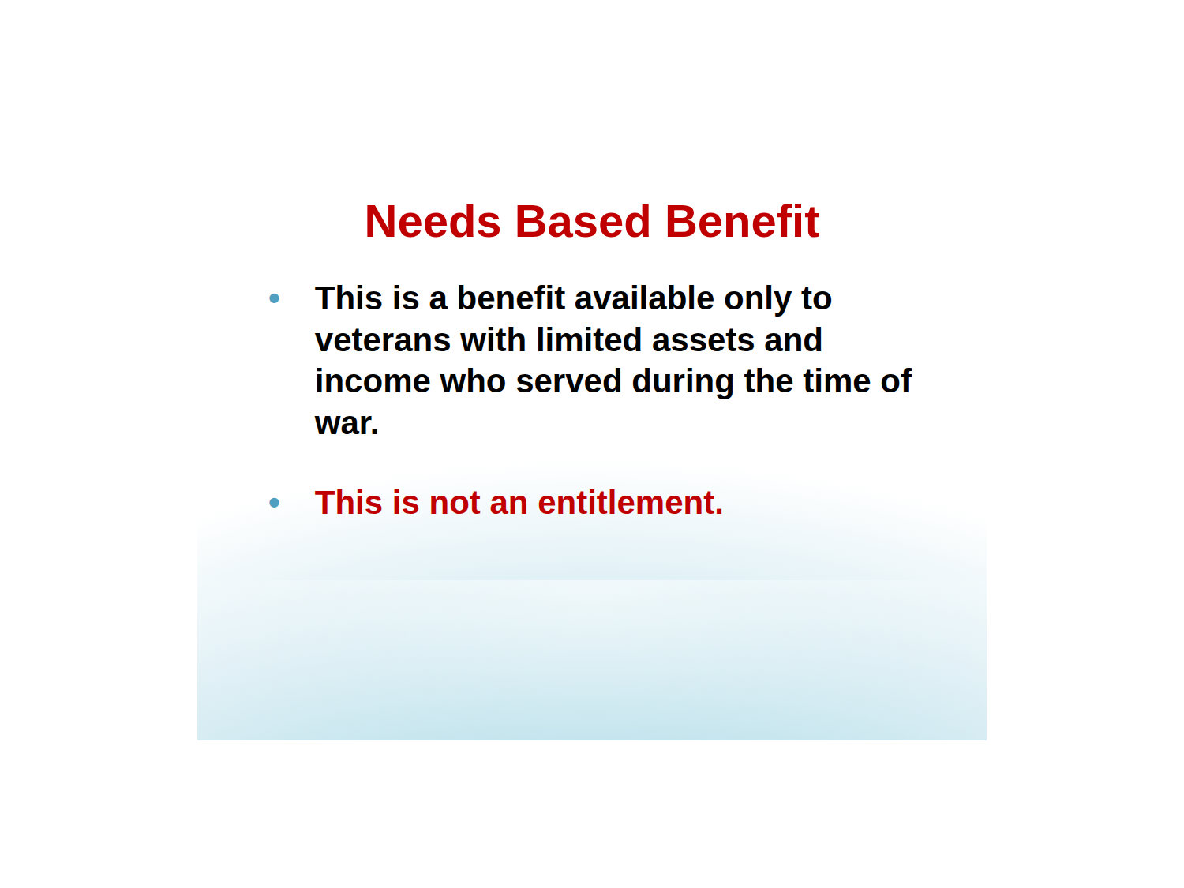Needs Based Benefit
This is a benefit available only to veterans with limited assets and income who served during the time of war.
This is not an entitlement.